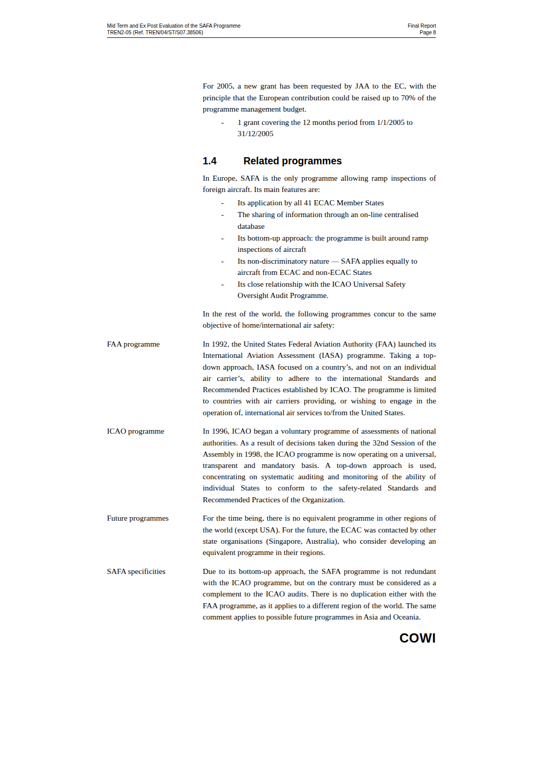Mid Term and Ex Post Evaluation of the SAFA Programme
TREN2-05 (Ref. TREN/04/ST/S07.38506)
Final Report
Page 8
For 2005, a new grant has been requested by JAA to the EC, with the principle that the European contribution could be raised up to 70% of the programme management budget.
1 grant covering the 12 months period from 1/1/2005 to 31/12/2005
1.4 Related programmes
In Europe, SAFA is the only programme allowing ramp inspections of foreign aircraft. Its main features are:
Its application by all 41 ECAC Member States
The sharing of information through an on-line centralised database
Its bottom-up approach: the programme is built around ramp inspections of aircraft
Its non-discriminatory nature — SAFA applies equally to aircraft from ECAC and non-ECAC States
Its close relationship with the ICAO Universal Safety Oversight Audit Programme.
In the rest of the world, the following programmes concur to the same objective of home/international air safety:
FAA programme
In 1992, the United States Federal Aviation Authority (FAA) launched its International Aviation Assessment (IASA) programme. Taking a top-down approach, IASA focused on a country’s, and not on an individual air carrier’s, ability to adhere to the international Standards and Recommended Practices established by ICAO. The programme is limited to countries with air carriers providing, or wishing to engage in the operation of, international air services to/from the United States.
ICAO programme
In 1996, ICAO began a voluntary programme of assessments of national authorities. As a result of decisions taken during the 32nd Session of the Assembly in 1998, the ICAO programme is now operating on a universal, transparent and mandatory basis. A top-down approach is used, concentrating on systematic auditing and monitoring of the ability of individual States to conform to the safety-related Standards and Recommended Practices of the Organization.
Future programmes
For the time being, there is no equivalent programme in other regions of the world (except USA). For the future, the ECAC was contacted by other state organisations (Singapore, Australia), who consider developing an equivalent programme in their regions.
SAFA specificities
Due to its bottom-up approach, the SAFA programme is not redundant with the ICAO programme, but on the contrary must be considered as a complement to the ICAO audits. There is no duplication either with the FAA programme, as it applies to a different region of the world. The same comment applies to possible future programmes in Asia and Oceania.
COWI